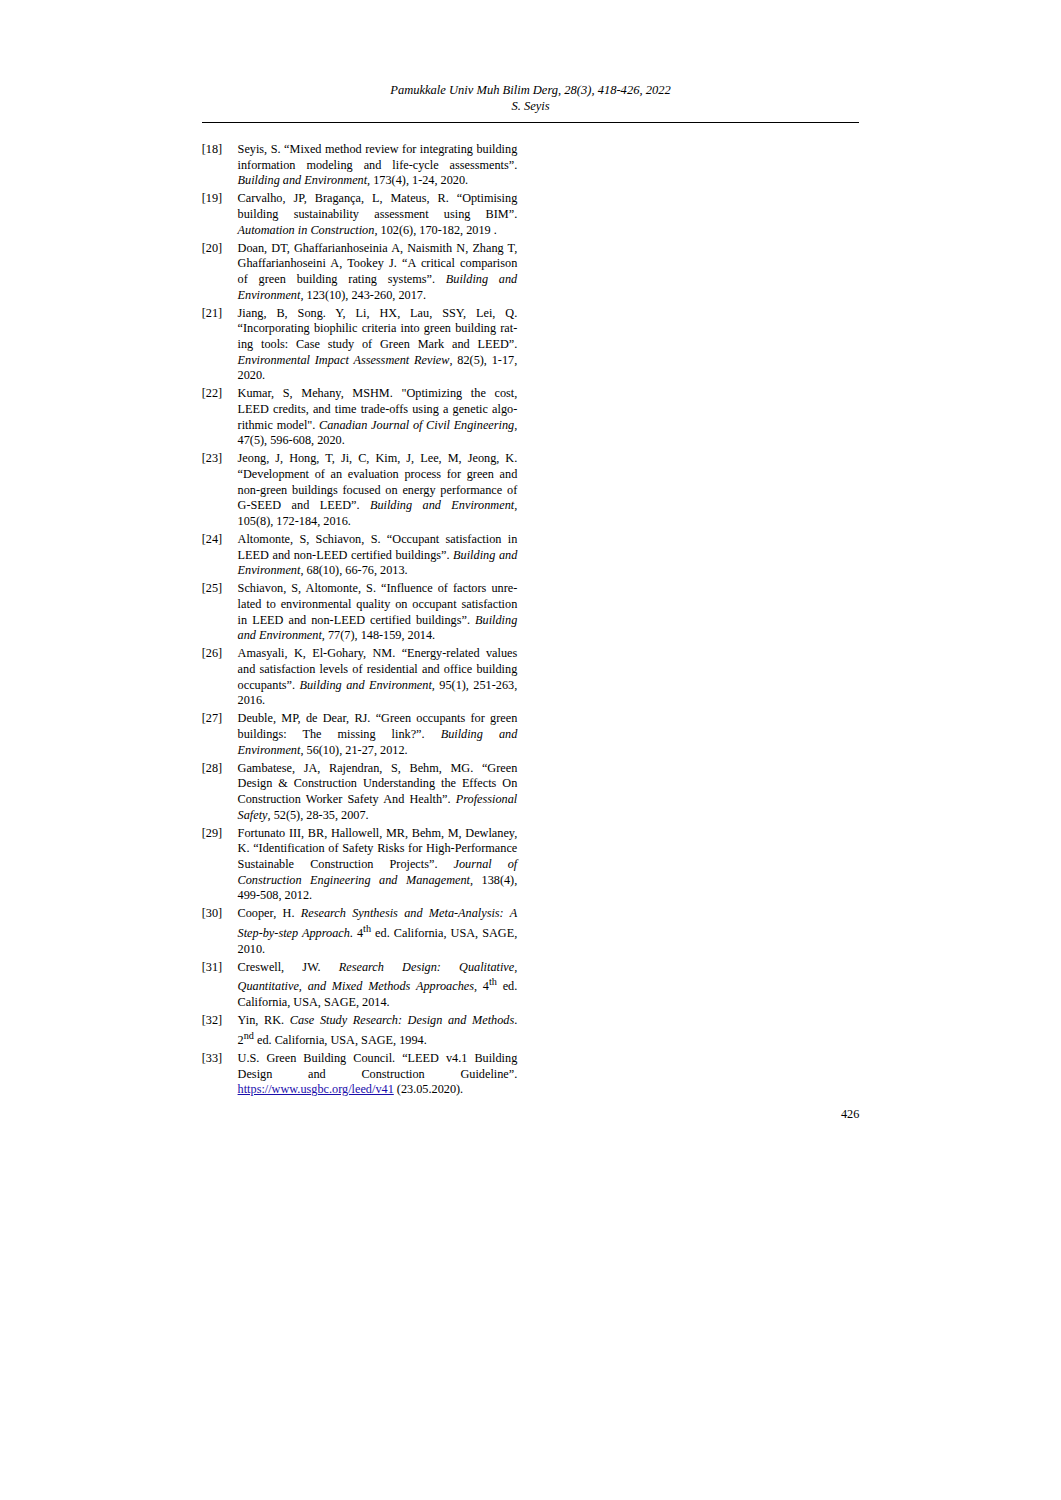Pamukkale Univ Muh Bilim Derg, 28(3), 418-426, 2022 S. Seyis
[18] Seyis, S. “Mixed method review for integrating building information modeling and life-cycle assessments”. Building and Environment, 173(4), 1-24, 2020.
[19] Carvalho, JP, Bragança, L, Mateus, R. “Optimising building sustainability assessment using BIM”. Automation in Construction, 102(6), 170-182, 2019 .
[20] Doan, DT, Ghaffarianhoseinia A, Naismith N, Zhang T, Ghaffarianhoseini A, Tookey J. “A critical comparison of green building rating systems”. Building and Environment, 123(10), 243-260, 2017.
[21] Jiang, B, Song. Y, Li, HX, Lau, SSY, Lei, Q. “Incorporating biophilic criteria into green building rating tools: Case study of Green Mark and LEED”. Environmental Impact Assessment Review, 82(5), 1-17, 2020.
[22] Kumar, S, Mehany, MSHM. "Optimizing the cost, LEED credits, and time trade-offs using a genetic algorithmic model". Canadian Journal of Civil Engineering, 47(5), 596-608, 2020.
[23] Jeong, J, Hong, T, Ji, C, Kim, J, Lee, M, Jeong, K. “Development of an evaluation process for green and non-green buildings focused on energy performance of G-SEED and LEED”. Building and Environment, 105(8), 172-184, 2016.
[24] Altomonte, S, Schiavon, S. “Occupant satisfaction in LEED and non-LEED certified buildings”. Building and Environment, 68(10), 66-76, 2013.
[25] Schiavon, S, Altomonte, S. “Influence of factors unrelated to environmental quality on occupant satisfaction in LEED and non-LEED certified buildings”. Building and Environment, 77(7), 148-159, 2014.
[26] Amasyali, K, El-Gohary, NM. “Energy-related values and satisfaction levels of residential and office building occupants”. Building and Environment, 95(1), 251-263, 2016.
[27] Deuble, MP, de Dear, RJ. “Green occupants for green buildings: The missing link?”. Building and Environment, 56(10), 21-27, 2012.
[28] Gambatese, JA, Rajendran, S, Behm, MG. “Green Design & Construction Understanding the Effects On Construction Worker Safety And Health”. Professional Safety, 52(5), 28-35, 2007.
[29] Fortunato III, BR, Hallowell, MR, Behm, M, Dewlaney, K. “Identification of Safety Risks for High-Performance Sustainable Construction Projects”. Journal of Construction Engineering and Management, 138(4), 499-508, 2012.
[30] Cooper, H. Research Synthesis and Meta-Analysis: A Step-by-step Approach. 4th ed. California, USA, SAGE, 2010.
[31] Creswell, JW. Research Design: Qualitative, Quantitative, and Mixed Methods Approaches, 4th ed. California, USA, SAGE, 2014.
[32] Yin, RK. Case Study Research: Design and Methods. 2nd ed. California, USA, SAGE, 1994.
[33] U.S. Green Building Council. “LEED v4.1 Building Design and Construction Guideline”. https://www.usgbc.org/leed/v41 (23.05.2020).
426